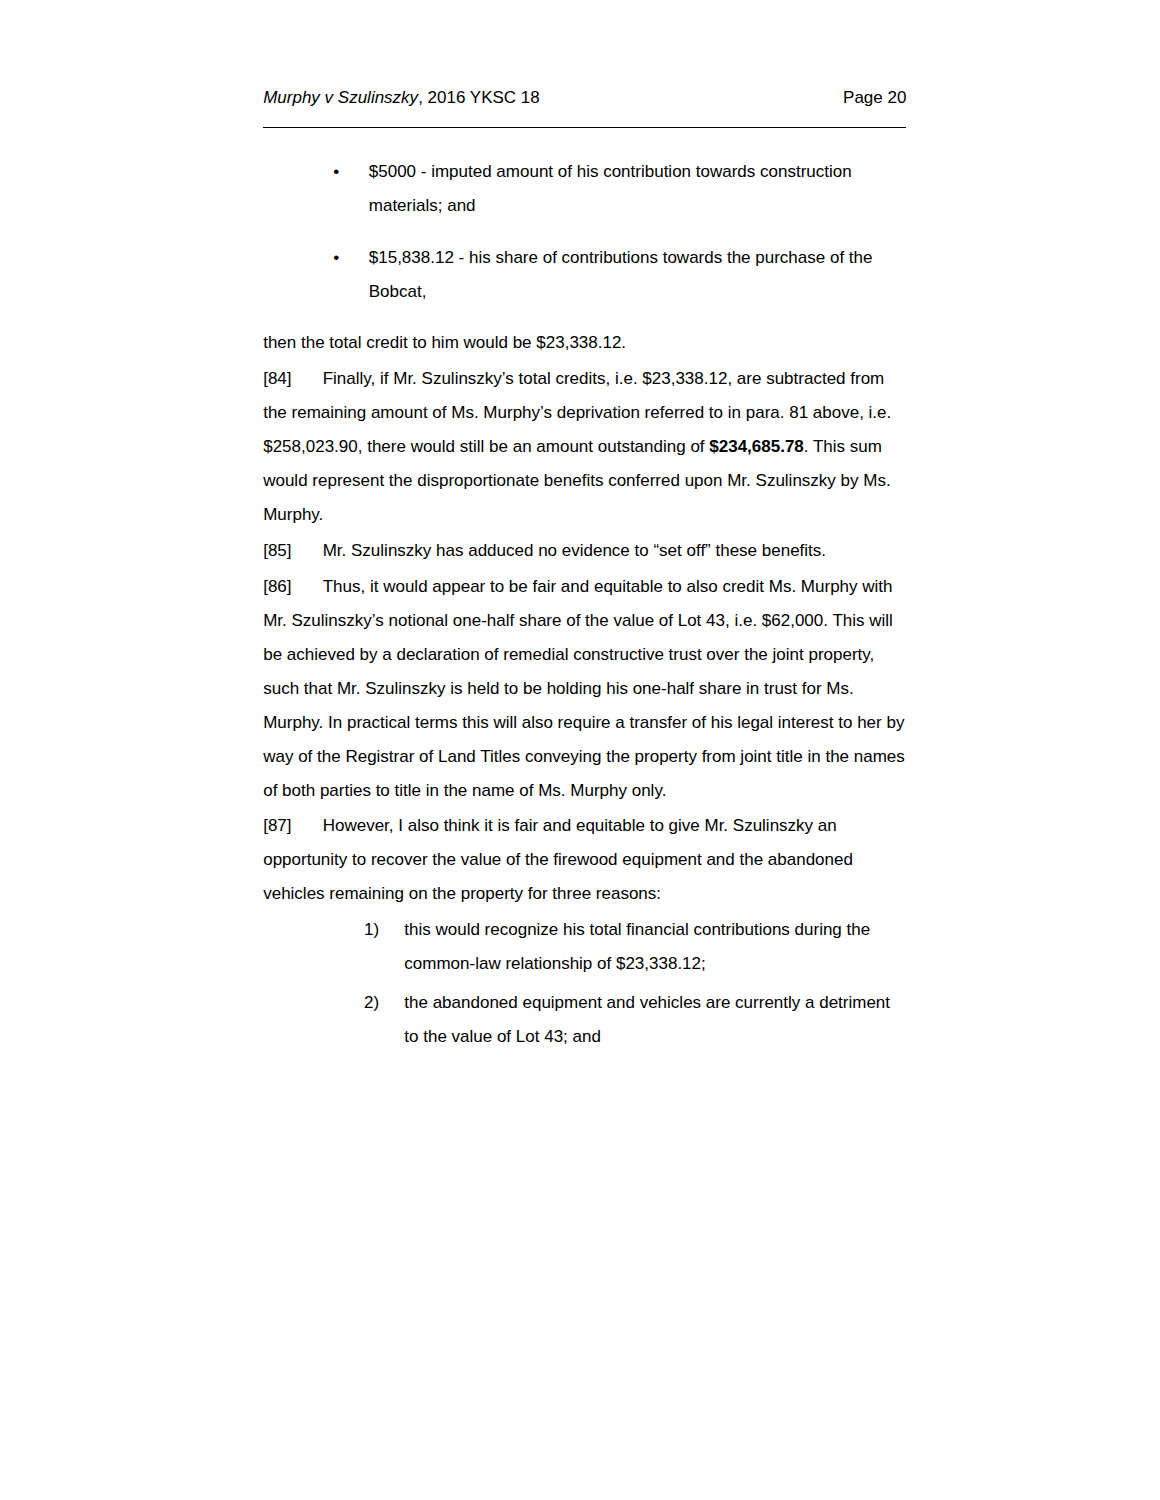Murphy v Szulinszky, 2016 YKSC 18
Page 20
$5000 - imputed amount of his contribution towards construction materials; and
$15,838.12 - his share of contributions towards the purchase of the Bobcat,
then the total credit to him would be $23,338.12.
[84] Finally, if Mr. Szulinszky’s total credits, i.e. $23,338.12, are subtracted from the remaining amount of Ms. Murphy’s deprivation referred to in para. 81 above, i.e. $258,023.90, there would still be an amount outstanding of $234,685.78. This sum would represent the disproportionate benefits conferred upon Mr. Szulinszky by Ms. Murphy.
[85] Mr. Szulinszky has adduced no evidence to “set off” these benefits.
[86] Thus, it would appear to be fair and equitable to also credit Ms. Murphy with Mr. Szulinszky’s notional one-half share of the value of Lot 43, i.e. $62,000. This will be achieved by a declaration of remedial constructive trust over the joint property, such that Mr. Szulinszky is held to be holding his one-half share in trust for Ms. Murphy. In practical terms this will also require a transfer of his legal interest to her by way of the Registrar of Land Titles conveying the property from joint title in the names of both parties to title in the name of Ms. Murphy only.
[87] However, I also think it is fair and equitable to give Mr. Szulinszky an opportunity to recover the value of the firewood equipment and the abandoned vehicles remaining on the property for three reasons:
this would recognize his total financial contributions during the common-law relationship of $23,338.12;
the abandoned equipment and vehicles are currently a detriment to the value of Lot 43; and